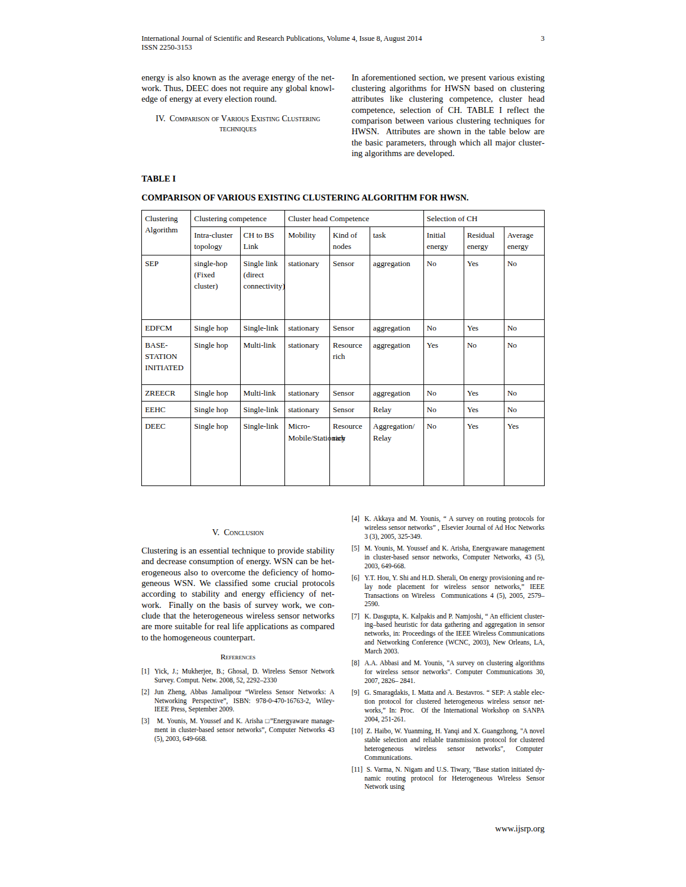International Journal of Scientific and Research Publications, Volume 4, Issue 8, August 2014
ISSN 2250-3153 3
energy is also known as the average energy of the network. Thus, DEEC does not require any global knowledge of energy at every election round.
IV. Comparison of Various Existing Clustering techniques
In aforementioned section, we present various existing clustering algorithms for HWSN based on clustering attributes like clustering competence, cluster head competence, selection of CH. TABLE I reflect the comparison between various clustering techniques for HWSN. Attributes are shown in the table below are the basic parameters, through which all major clustering algorithms are developed.
TABLE I
COMPARISON OF VARIOUS EXISTING CLUSTERING ALGORITHM FOR HWSN.
| Clustering Algorithm | Clustering competence | Cluster head Competence | Selection of CH |
| --- | --- | --- | --- |
| Intra-cluster topology | CH to BS Link | Mobility | Kind of nodes | task | Initial energy | Residual energy | Average energy |
| SEP | single-hop (Fixed cluster) | Single link (direct connectivity) | stationary | Sensor | aggregation | No | Yes | No |
| EDFCM | Single hop | Single-link | stationary | Sensor | aggregation | No | Yes | No |
| BASE-STATION INITIATED | Single hop | Multi-link | stationary | Resource rich | aggregation | Yes | No | No |
| ZREECR | Single hop | Multi-link | stationary | Sensor | aggregation | No | Yes | No |
| EEHC | Single hop | Single-link | stationary | Sensor | Relay | No | Yes | No |
| DEEC | Single hop | Single-link | Micro-Mobile/Stationary | Resource rich | Aggregation/ Relay | No | Yes | Yes |
V. Conclusion
Clustering is an essential technique to provide stability and decrease consumption of energy. WSN can be heterogeneous also to overcome the deficiency of homogeneous WSN. We classified some crucial protocols according to stability and energy efficiency of network. Finally on the basis of survey work, we conclude that the heterogeneous wireless sensor networks are more suitable for real life applications as compared to the homogeneous counterpart.
References
Yick, J.; Mukherjee, B.; Ghosal, D. Wireless Sensor Network Survey. Comput. Netw. 2008, 52, 2292–2330
Jun Zheng, Abbas Jamalipour “Wireless Sensor Networks: A Networking Perspective”, ISBN: 978-0-470-16763-2, Wiley-IEEE Press, September 2009.
M. Younis, M. Youssef and K. Arisha □”Energyaware management in cluster-based sensor networks”, Computer Networks 43 (5), 2003, 649-668.
K. Akkaya and M. Younis, “ A survey on routing protocols for wireless sensor networks” , Elsevier Journal of Ad Hoc Networks 3 (3), 2005, 325-349.
M. Younis, M. Youssef and K. Arisha, Energyaware management in cluster-based sensor networks, Computer Networks, 43 (5), 2003, 649-668.
Y.T. Hou, Y. Shi and H.D. Sherali, On energy provisioning and relay node placement for wireless sensor networks,” IEEE Transactions on Wireless Communications 4 (5), 2005, 2579– 2590.
K. Dasgupta, K. Kalpakis and P. Namjoshi, “ An efficient clustering–based heuristic for data gathering and aggregation in sensor networks, in: Proceedings of the IEEE Wireless Communications and Networking Conference (WCNC, 2003), New Orleans, LA, March 2003.
A.A. Abbasi and M. Younis, "A survey on clustering algorithms for wireless sensor networks". Computer Communications 30, 2007, 2826– 2841.
G. Smaragdakis, I. Matta and A. Bestavros. “ SEP: A stable election protocol for clustered heterogeneous wireless sensor networks,” In: Proc. Of the International Workshop on SANPA 2004, 251-261.
Z. Haibo, W. Yuanming, H. Yanqi and X. Guangzhong, "A novel stable selection and reliable transmission protocol for clustered heterogeneous wireless sensor networks", Computer Communications.
S. Varma, N. Nigam and U.S. Tiwary, "Base station initiated dynamic routing protocol for Heterogeneous Wireless Sensor Network using
www.ijsrp.org